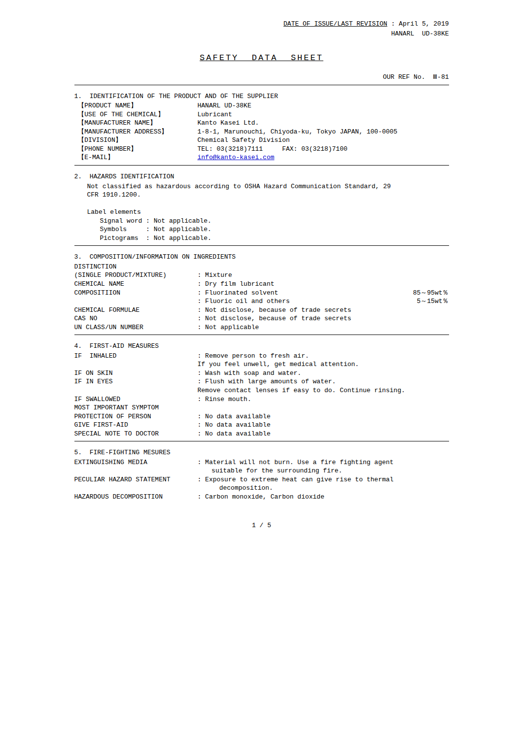DATE OF ISSUE/LAST REVISION : April 5, 2019
HANARL UD-38KE
SAFETY DATA SHEET
OUR REF No. Ⅲ-81
1. IDENTIFICATION OF THE PRODUCT AND OF THE SUPPLIER
| 【PRODUCT NAME】 | HANARL UD-38KE |
| 【USE OF THE CHEMICAL】 | Lubricant |
| 【MANUFACTURER NAME】 | Kanto Kasei Ltd. |
| 【MANUFACTURER ADDRESS】 | 1-8-1, Marunouchi, Chiyoda-ku, Tokyo JAPAN, 100-0005 |
| 【DIVISION】 | Chemical Safety Division |
| 【PHONE NUMBER】 | TEL: 03(3218)7111 FAX: 03(3218)7100 |
| 【E-MAIL】 | info@kanto-kasei.com |
2. HAZARDS IDENTIFICATION
Not classified as hazardous according to OSHA Hazard Communication Standard, 29
CFR 1910.1200.
Label elements
Signal word : Not applicable.
Symbols : Not applicable.
Pictograms : Not applicable.
3. COMPOSITION/INFORMATION ON INGREDIENTS
DISTINCTION
| (SINGLE PRODUCT/MIXTURE) | : Mixture | |
| CHEMICAL NAME | : Dry film lubricant | |
| COMPOSITIION | : Fluorinated solvent | 85～95wt％ |
| | : Fluoric oil and others | 5～15wt％ |
| CHEMICAL FORMULAE | : Not disclose, because of trade secrets |
| CAS NO | : Not disclose, because of trade secrets |
| UN CLASS/UN NUMBER | : Not applicable |
4. FIRST-AID MEASURES
| IF INHALED | : Remove person to fresh air. |
| | If you feel unwell, get medical attention. |
| IF ON SKIN | : Wash with soap and water. |
| IF IN EYES | : Flush with large amounts of water. |
| | Remove contact lenses if easy to do. Continue rinsing. |
| IF SWALLOWED | : Rinse mouth. |
| MOST IMPORTANT SYMPTOM | |
| PROTECTION OF PERSON | : No data available |
| GIVE FIRST-AID | : No data available |
| SPECIAL NOTE TO DOCTOR | : No data available |
5. FIRE-FIGHTING MESURES
| EXTINGUISHING MEDIA | : Material will not burn. Use a fire fighting agent |
| | suitable for the surrounding fire. |
| PECULIAR HAZARD STATEMENT | : Exposure to extreme heat can give rise to thermal |
| | decomposition. |
| HAZARDOUS DECOMPOSITION | : Carbon monoxide, Carbon dioxide |
1 / 5